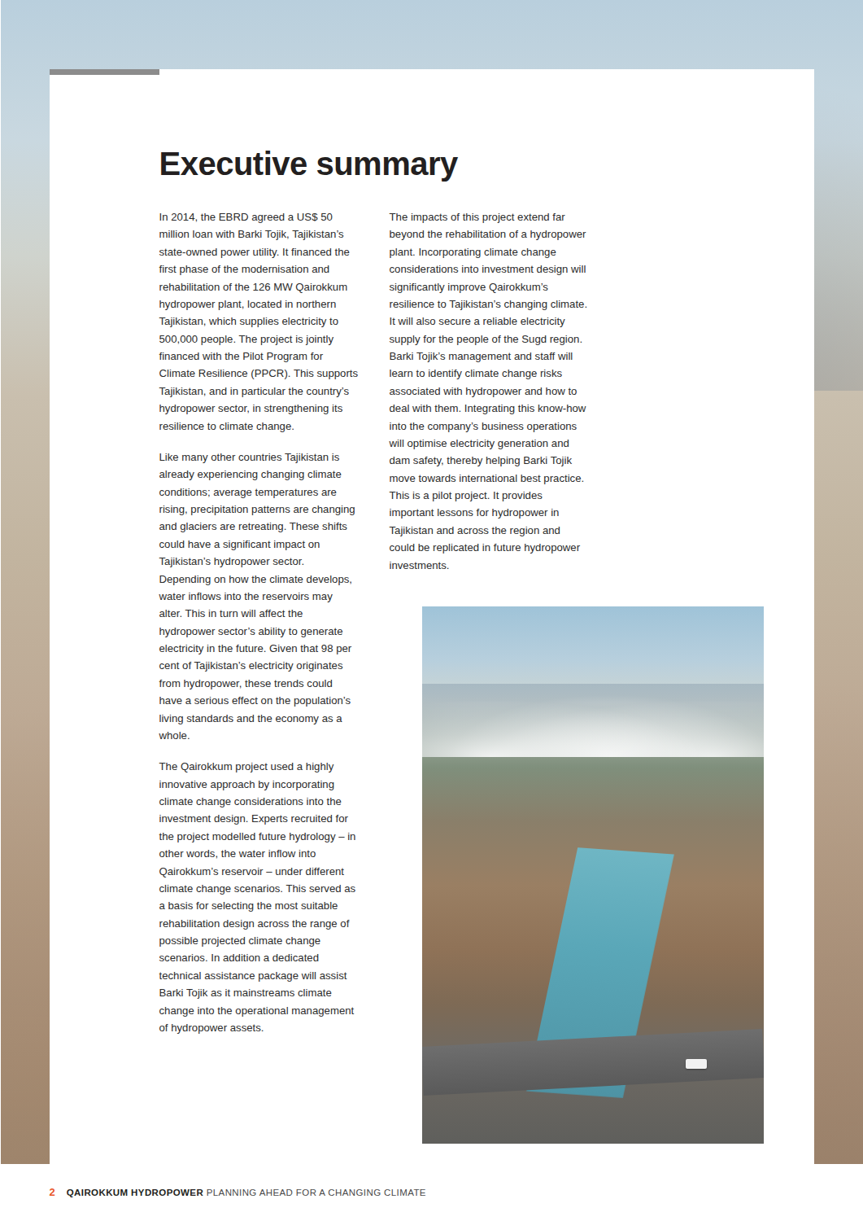Executive summary
In 2014, the EBRD agreed a US$ 50 million loan with Barki Tojik, Tajikistan’s state-owned power utility. It financed the first phase of the modernisation and rehabilitation of the 126 MW Qairokkum hydropower plant, located in northern Tajikistan, which supplies electricity to 500,000 people. The project is jointly financed with the Pilot Program for Climate Resilience (PPCR). This supports Tajikistan, and in particular the country’s hydropower sector, in strengthening its resilience to climate change.
Like many other countries Tajikistan is already experiencing changing climate conditions; average temperatures are rising, precipitation patterns are changing and glaciers are retreating. These shifts could have a significant impact on Tajikistan’s hydropower sector. Depending on how the climate develops, water inflows into the reservoirs may alter. This in turn will affect the hydropower sector’s ability to generate electricity in the future. Given that 98 per cent of Tajikistan’s electricity originates from hydropower, these trends could have a serious effect on the population’s living standards and the economy as a whole.
The Qairokkum project used a highly innovative approach by incorporating climate change considerations into the investment design. Experts recruited for the project modelled future hydrology – in other words, the water inflow into Qairokkum’s reservoir – under different climate change scenarios. This served as a basis for selecting the most suitable rehabilitation design across the range of possible projected climate change scenarios. In addition a dedicated technical assistance package will assist Barki Tojik as it mainstreams climate change into the operational management of hydropower assets.
The impacts of this project extend far beyond the rehabilitation of a hydropower plant. Incorporating climate change considerations into investment design will significantly improve Qairokkum’s resilience to Tajikistan’s changing climate. It will also secure a reliable electricity supply for the people of the Sugd region. Barki Tojik’s management and staff will learn to identify climate change risks associated with hydropower and how to deal with them. Integrating this know-how into the company’s business operations will optimise electricity generation and dam safety, thereby helping Barki Tojik move towards international best practice. This is a pilot project. It provides important lessons for hydropower in Tajikistan and across the region and could be replicated in future hydropower investments.
2 QAIROKKUM HYDROPOWER PLANNING AHEAD FOR A CHANGING CLIMATE